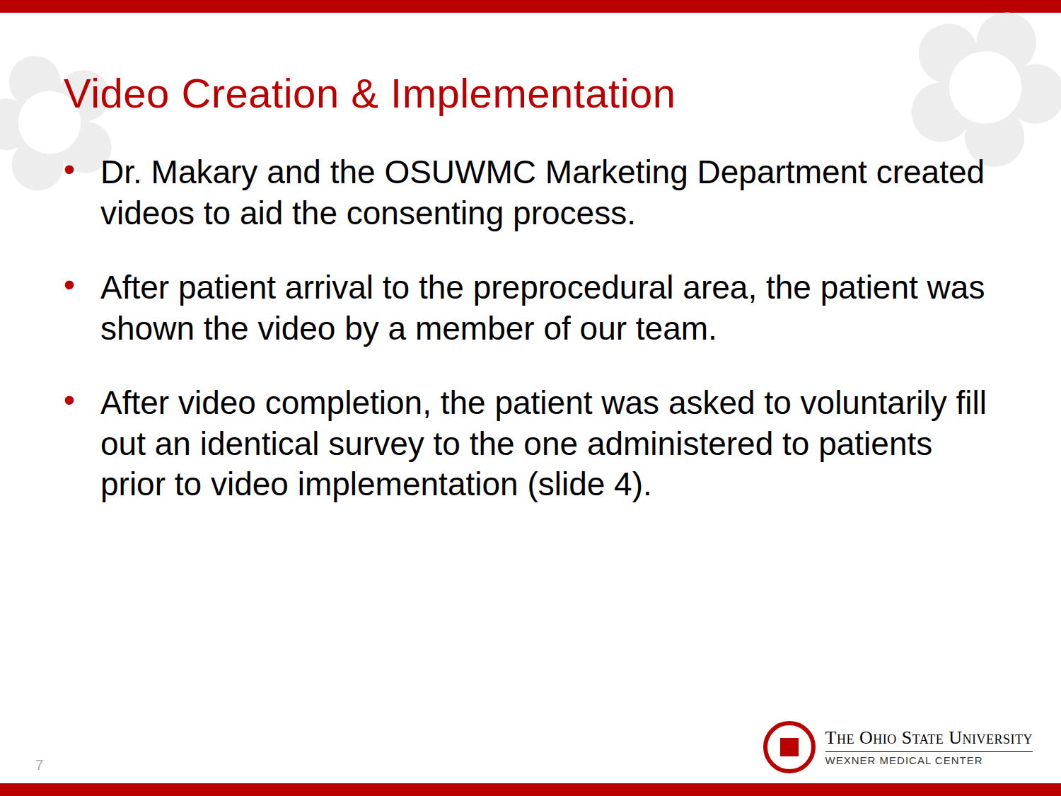✿
✿
Video Creation & Implementation
Dr. Makary and the OSUWMC Marketing Department created videos to aid the consenting process.
After patient arrival to the preprocedural area, the patient was shown the video by a member of our team.
After video completion, the patient was asked to voluntarily fill out an identical survey to the one administered to patients prior to video implementation (slide 4).
7
The Ohio State University
WEXNER MEDICAL CENTER